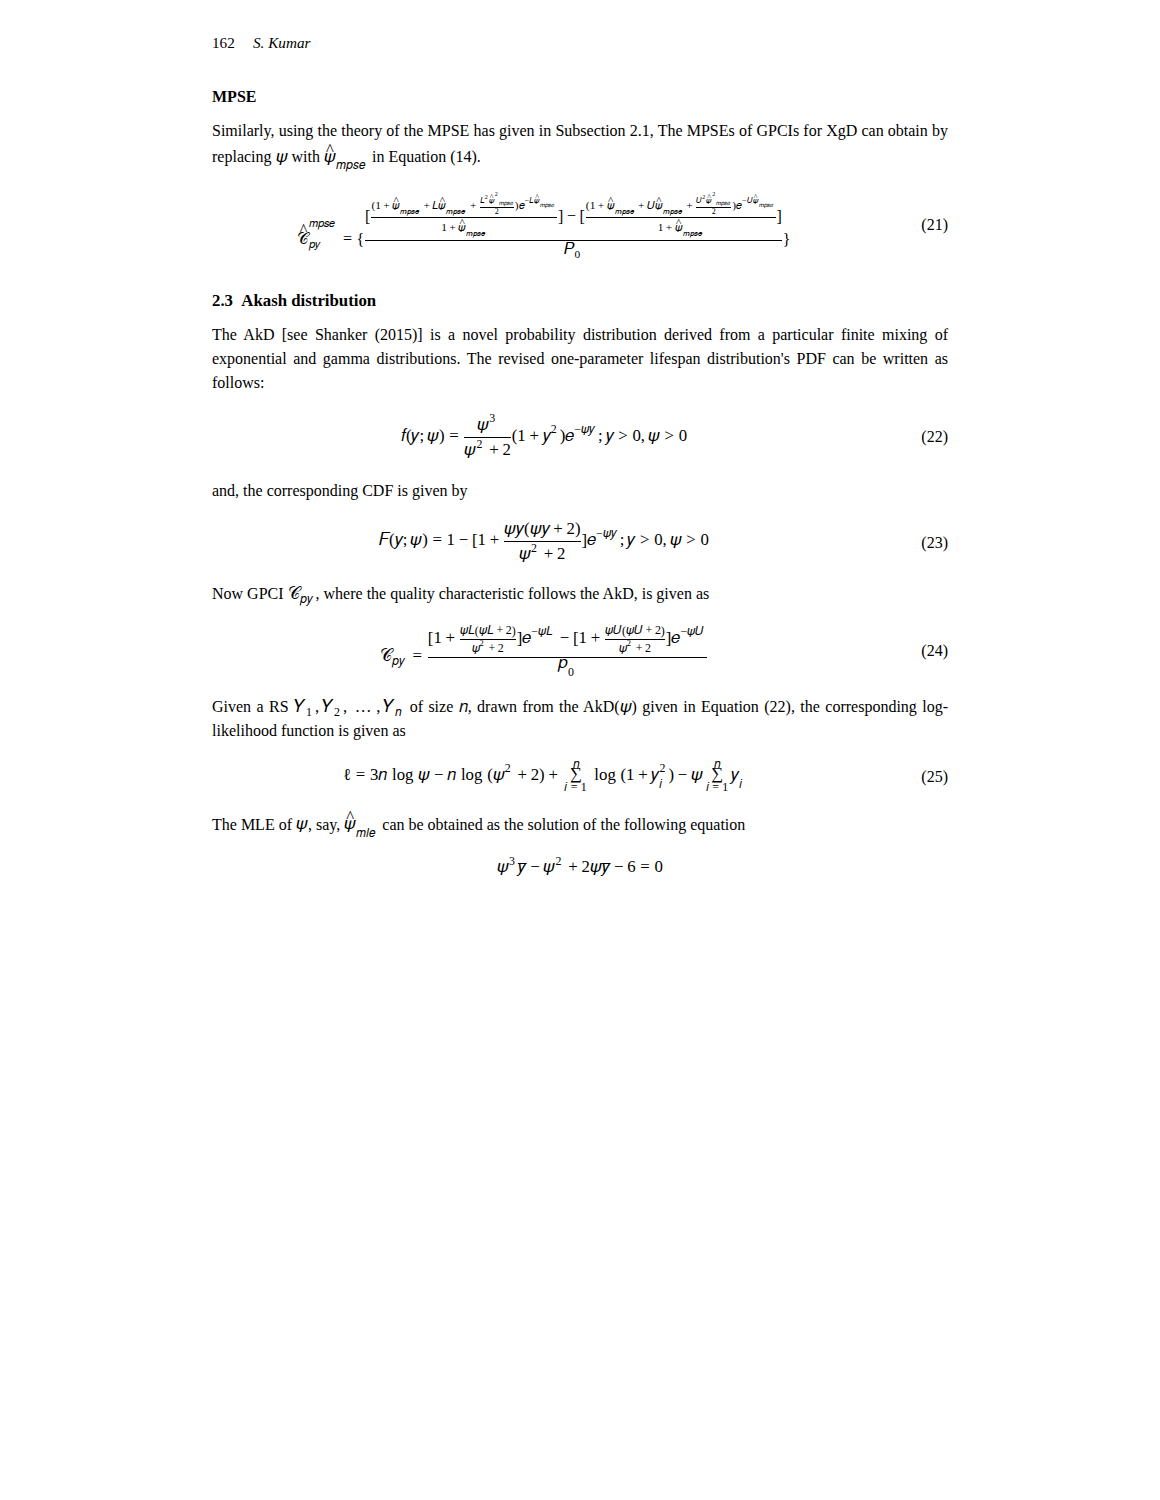162 S. Kumar
MPSE
Similarly, using the theory of the MPSE has given in Subsection 2.1, The MPSEs of GPCIs for XgD can obtain by replacing ψ with ψ^mpse in Equation (14).
𝒞^pympse = { [ (1+ψ^mpse+Lψ^mpse+ L2ψ^2mpse 2 ) e−Lψ^mpse 1+ψ^mpse ] − [ (1+ψ^mpse+Uψ^mpse+ U2ψ^2mpse 2 ) e−Uψ^mpse 1+ψ^mpse ] P0 }
(21)
2.3 Akash distribution
The AkD [see Shanker (2015)] is a novel probability distribution derived from a particular finite mixing of exponential and gamma distributions. The revised one-parameter lifespan distribution's PDF can be written as follows:
f(y;ψ)= ψ3 ψ2+2 (1+y2) e−ψy ;y>0,ψ>0
(22)
and, the corresponding CDF is given by
F(y;ψ)=1− [ 1+ ψy(ψy+2) ψ2+2 ] e−ψy ;y>0,ψ>0
(23)
Now GPCI 𝒞py, where the quality characteristic follows the AkD, is given as
𝒞py = [1+ ψL(ψL+2) ψ2+2 ] e−ψL − [1+ ψU(ψU+2) ψ2+2 ] e−ψU p0
(24)
Given a RS Y1,Y2,…,Yn of size n, drawn from the AkD(ψ) given in Equation (22), the corresponding log-likelihood function is given as
ℓ=3nlogψ−nlog(ψ2+2)+ ∑i=1n log(1+yi2) −ψ ∑i=1n yi
(25)
The MLE of ψ, say, ψ^mle can be obtained as the solution of the following equation
ψ3y¯ −ψ2 +2ψy¯ −6=0